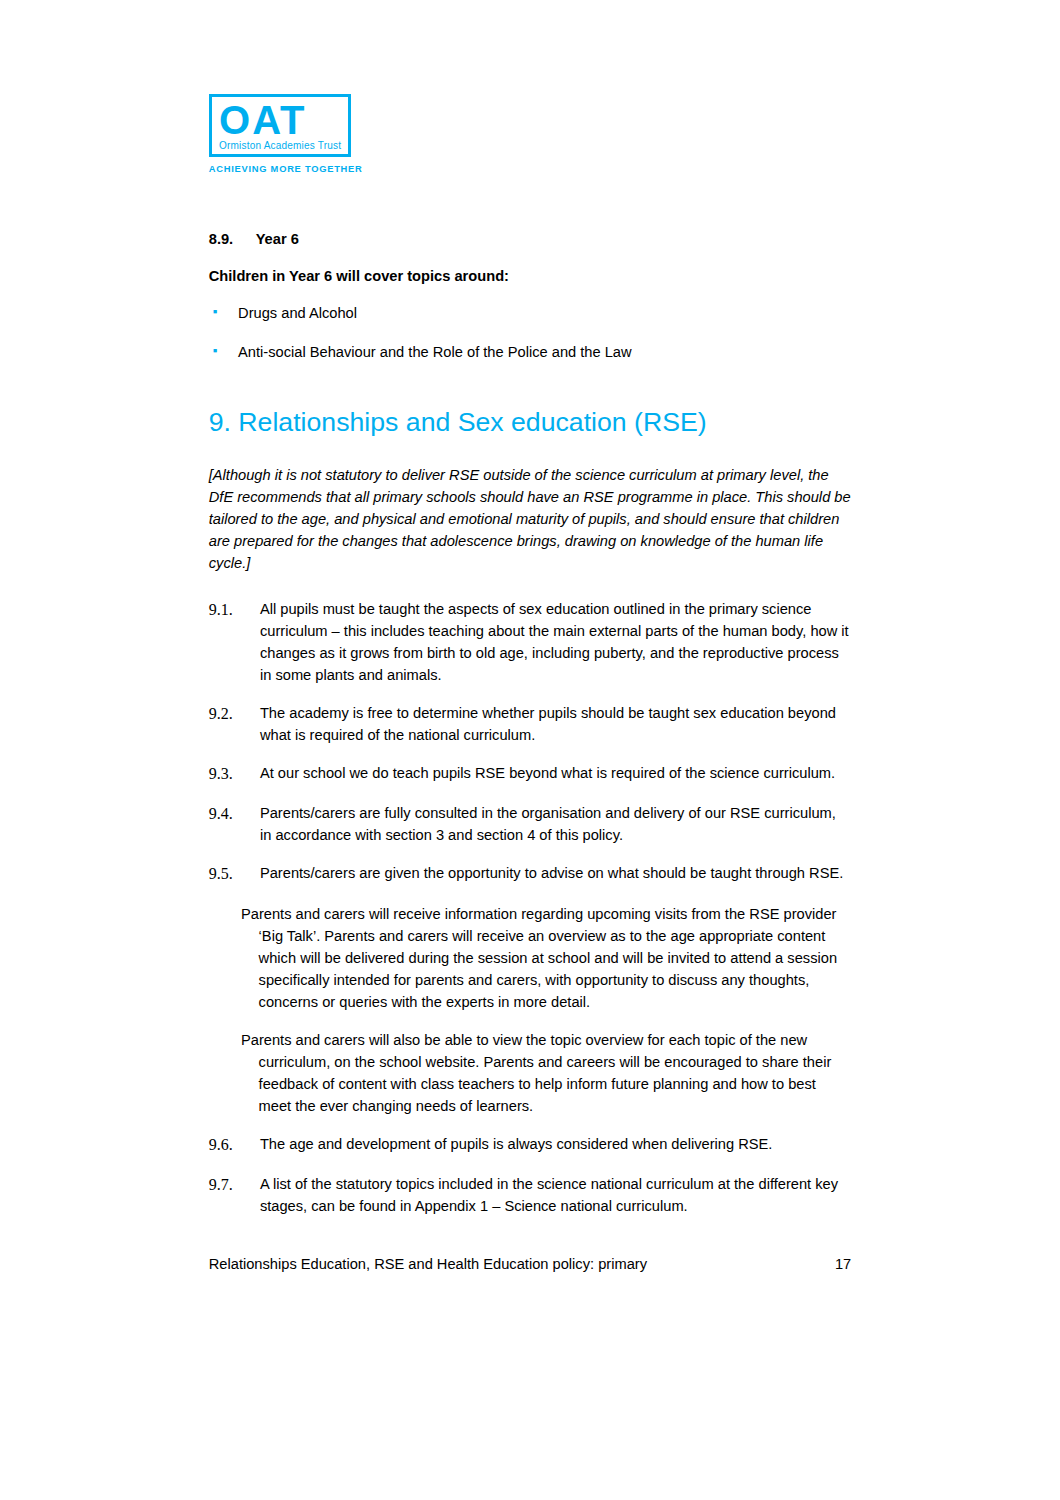OAT
Ormiston Academies Trust
ACHIEVING MORE TOGETHER
8.9. Year 6
Children in Year 6 will cover topics around:
Drugs and Alcohol
Anti-social Behaviour and the Role of the Police and the Law
9. Relationships and Sex education (RSE)
[Although it is not statutory to deliver RSE outside of the science curriculum at primary level, the DfE recommends that all primary schools should have an RSE programme in place. This should be tailored to the age, and physical and emotional maturity of pupils, and should ensure that children are prepared for the changes that adolescence brings, drawing on knowledge of the human life cycle.]
9.1.
All pupils must be taught the aspects of sex education outlined in the primary science curriculum – this includes teaching about the main external parts of the human body, how it changes as it grows from birth to old age, including puberty, and the reproductive process in some plants and animals.
9.2.
The academy is free to determine whether pupils should be taught sex education beyond what is required of the national curriculum.
9.3.
At our school we do teach pupils RSE beyond what is required of the science curriculum.
9.4.
Parents/carers are fully consulted in the organisation and delivery of our RSE curriculum, in accordance with section 3 and section 4 of this policy.
9.5.
Parents/carers are given the opportunity to advise on what should be taught through RSE.
Parents and carers will receive information regarding upcoming visits from the RSE provider ‘Big Talk’. Parents and carers will receive an overview as to the age appropriate content which will be delivered during the session at school and will be invited to attend a session specifically intended for parents and carers, with opportunity to discuss any thoughts, concerns or queries with the experts in more detail.
Parents and carers will also be able to view the topic overview for each topic of the new curriculum, on the school website. Parents and careers will be encouraged to share their feedback of content with class teachers to help inform future planning and how to best meet the ever changing needs of learners.
9.6.
The age and development of pupils is always considered when delivering RSE.
9.7.
A list of the statutory topics included in the science national curriculum at the different key stages, can be found in Appendix 1 – Science national curriculum.
Relationships Education, RSE and Health Education policy: primary 17